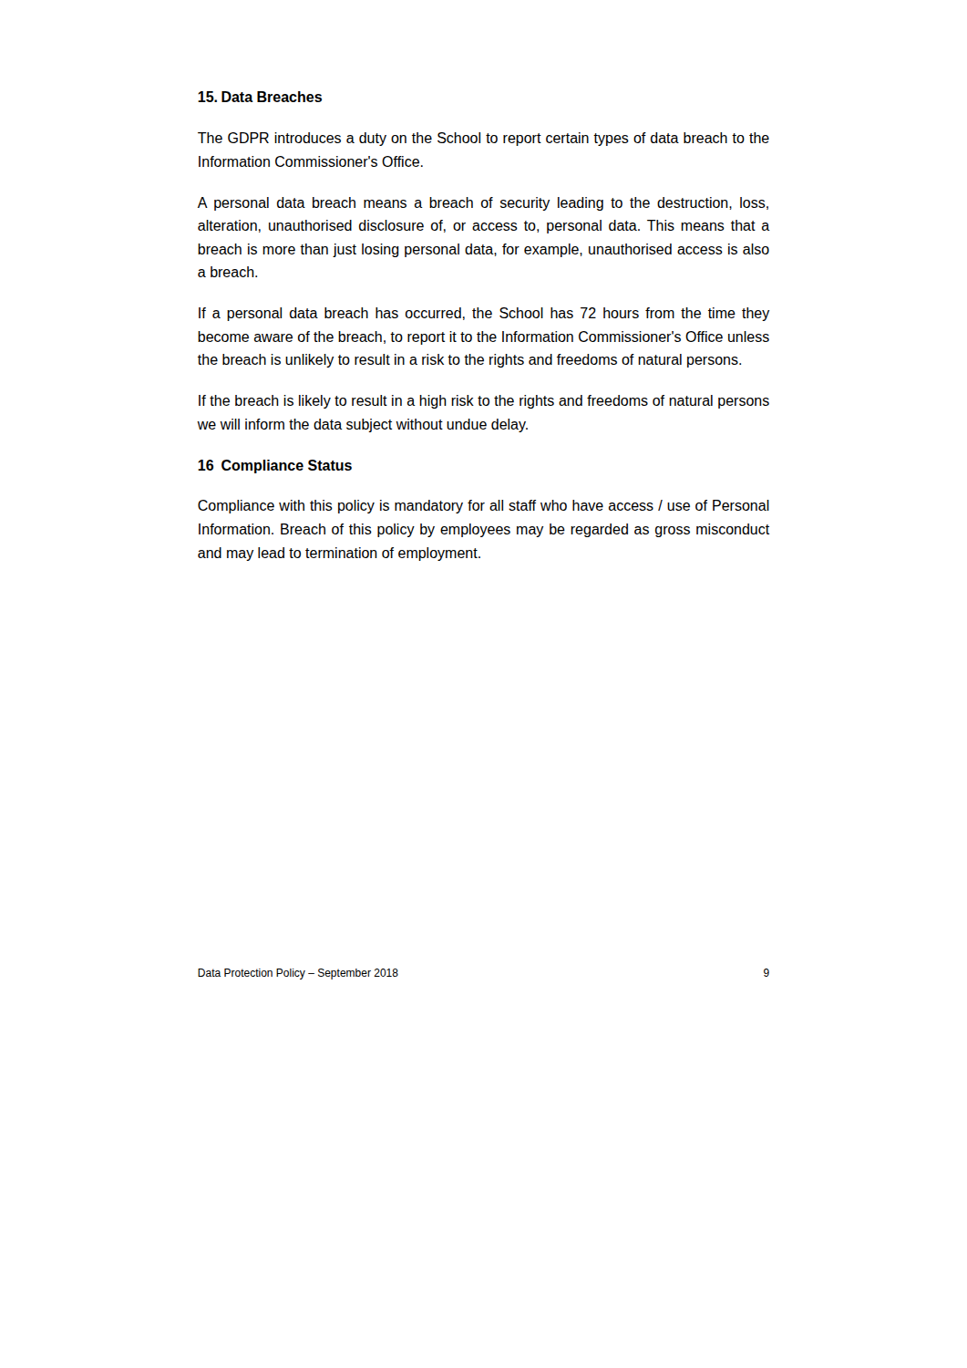15. Data Breaches
The GDPR introduces a duty on the School to report certain types of data breach to the Information Commissioner's Office.
A personal data breach means a breach of security leading to the destruction, loss, alteration, unauthorised disclosure of, or access to, personal data. This means that a breach is more than just losing personal data, for example, unauthorised access is also a breach.
If a personal data breach has occurred, the School has 72 hours from the time they become aware of the breach, to report it to the Information Commissioner's Office unless the breach is unlikely to result in a risk to the rights and freedoms of natural persons.
If the breach is likely to result in a high risk to the rights and freedoms of natural persons we will inform the data subject without undue delay.
16 Compliance Status
Compliance with this policy is mandatory for all staff who have access / use of Personal Information. Breach of this policy by employees may be regarded as gross misconduct and may lead to termination of employment.
Data Protection Policy – September 2018 9